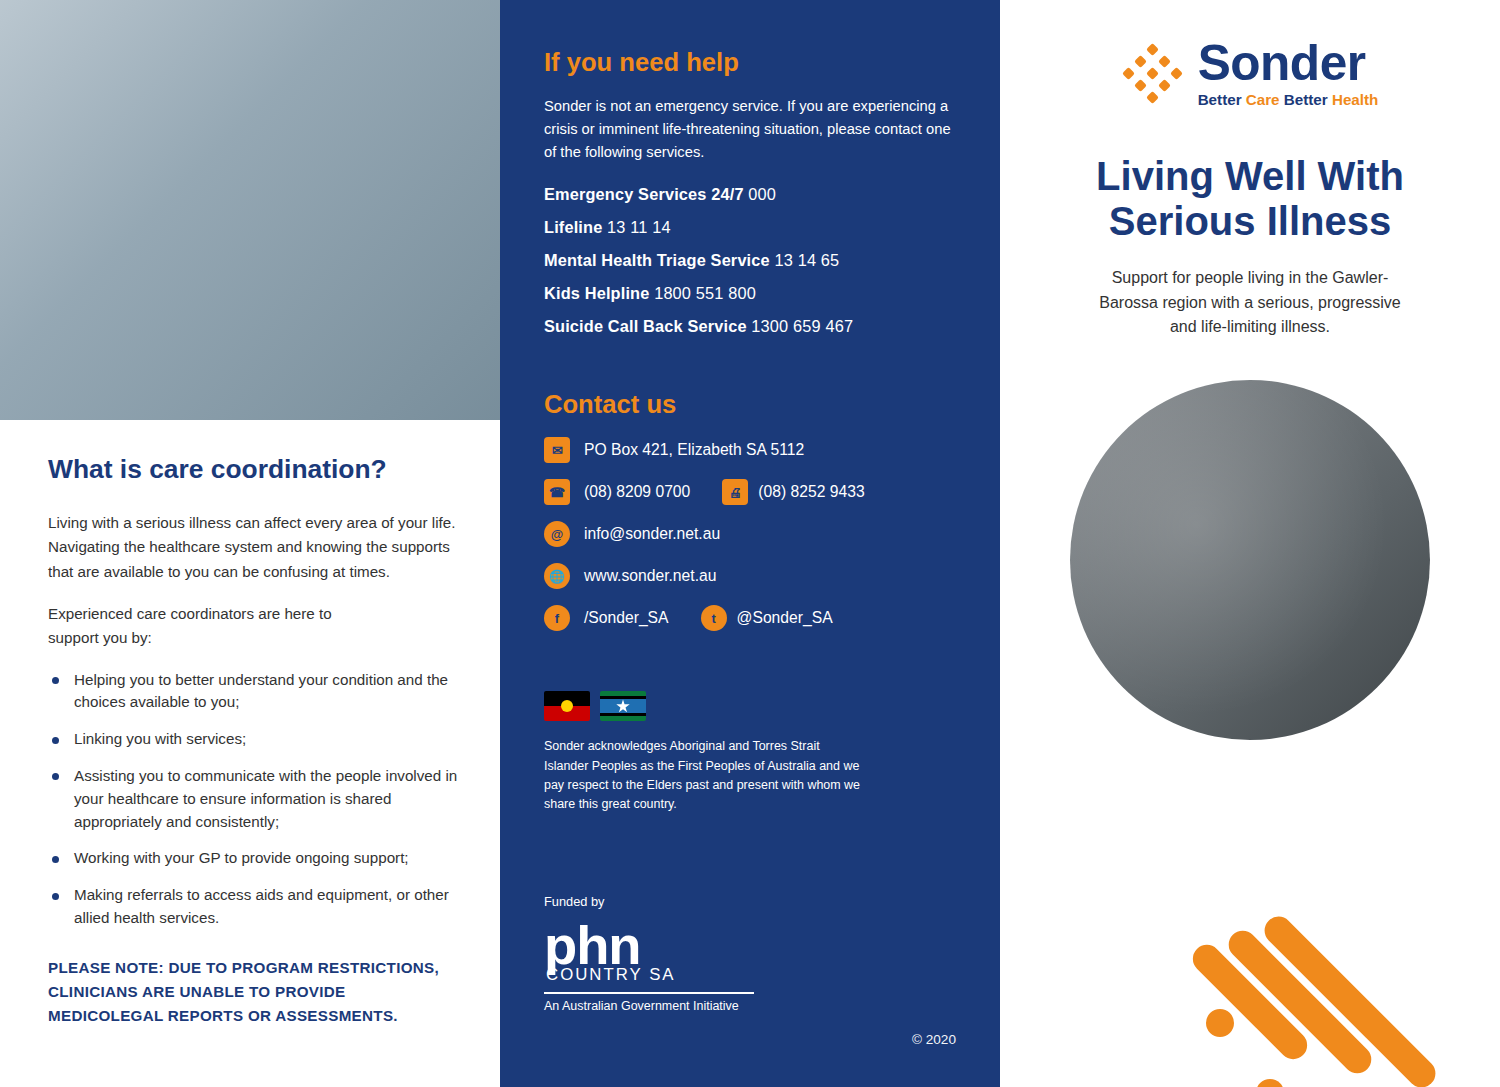What is care coordination?
Living with a serious illness can affect every area of your life. Navigating the healthcare system and knowing the supports that are available to you can be confusing at times.
Experienced care coordinators are here to
support you by:
Helping you to better understand your condition and the choices available to you;
Linking you with services;
Assisting you to communicate with the people involved in your healthcare to ensure information is shared appropriately and consistently;
Working with your GP to provide ongoing support;
Making referrals to access aids and equipment, or other allied health services.
Please note: due to program restrictions, clinicians are unable to provide medicolegal reports or assessments.
If you need help
Sonder is not an emergency service. If you are experiencing a crisis or imminent life-threatening situation, please contact one of the following services.
Emergency Services 24/7 000
Lifeline 13 11 14
Mental Health Triage Service 13 14 65
Kids Helpline 1800 551 800
Suicide Call Back Service 1300 659 467
Contact us
✉PO Box 421, Elizabeth SA 5112
☎(08) 8209 0700 🖨(08) 8252 9433
@info@sonder.net.au
🌐www.sonder.net.au
f/Sonder_SA t@Sonder_SA
Sonder acknowledges Aboriginal and Torres Strait Islander Peoples as the First Peoples of Australia and we pay respect to the Elders past and present with whom we share this great country.
Funded by
phn COUNTRY SA An Australian Government Initiative
© 2020
Sonder
Better Care Better Health
Living Well With
Serious Illness
Support for people living in the Gawler-Barossa region with a serious, progressive and life-limiting illness.